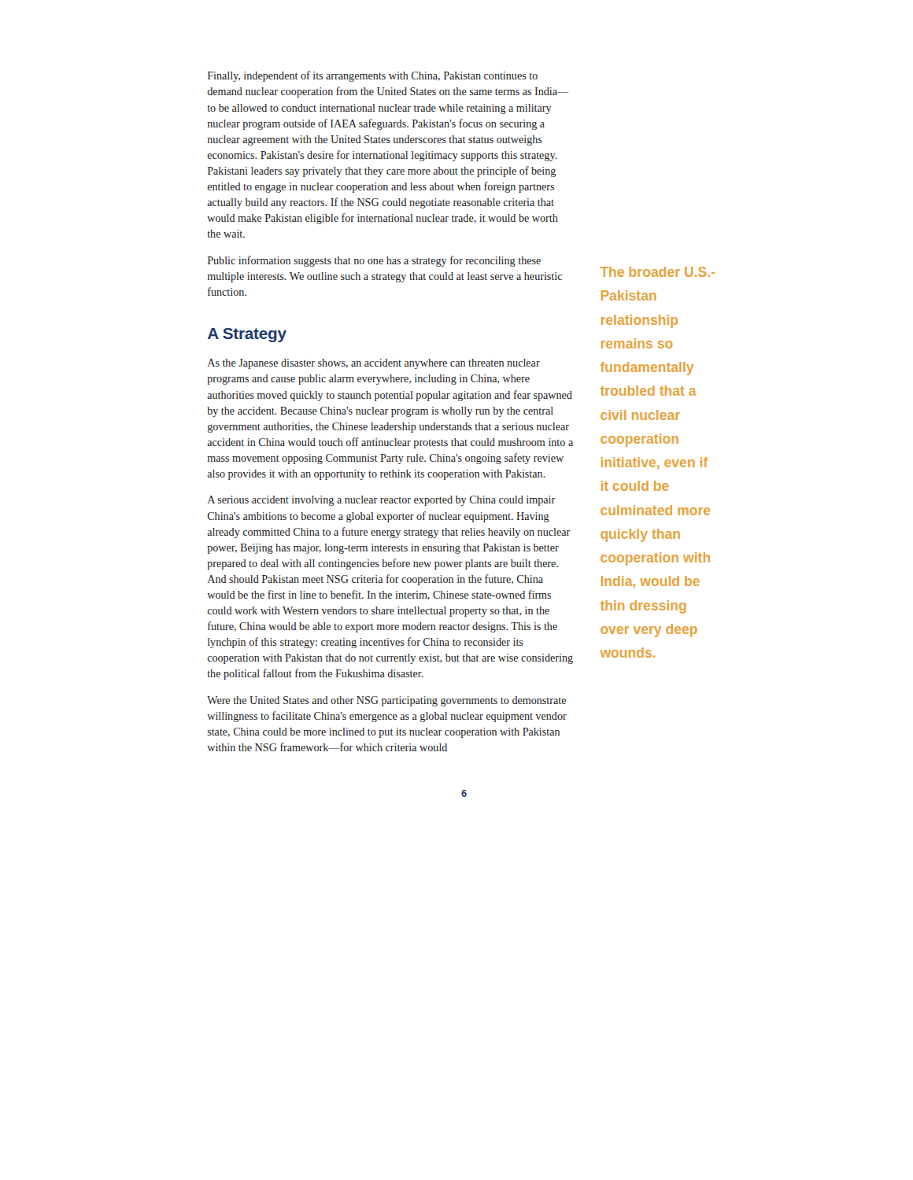Finally, independent of its arrangements with China, Pakistan continues to demand nuclear cooperation from the United States on the same terms as India—to be allowed to conduct international nuclear trade while retaining a military nuclear program outside of IAEA safeguards. Pakistan's focus on securing a nuclear agreement with the United States underscores that status outweighs economics. Pakistan's desire for international legitimacy supports this strategy. Pakistani leaders say privately that they care more about the principle of being entitled to engage in nuclear cooperation and less about when foreign partners actually build any reactors. If the NSG could negotiate reasonable criteria that would make Pakistan eligible for international nuclear trade, it would be worth the wait.
Public information suggests that no one has a strategy for reconciling these multiple interests. We outline such a strategy that could at least serve a heuristic function.
A Strategy
As the Japanese disaster shows, an accident anywhere can threaten nuclear programs and cause public alarm everywhere, including in China, where authorities moved quickly to staunch potential popular agitation and fear spawned by the accident. Because China's nuclear program is wholly run by the central government authorities, the Chinese leadership understands that a serious nuclear accident in China would touch off antinuclear protests that could mushroom into a mass movement opposing Communist Party rule. China's ongoing safety review also provides it with an opportunity to rethink its cooperation with Pakistan.
A serious accident involving a nuclear reactor exported by China could impair China's ambitions to become a global exporter of nuclear equipment. Having already committed China to a future energy strategy that relies heavily on nuclear power, Beijing has major, long-term interests in ensuring that Pakistan is better prepared to deal with all contingencies before new power plants are built there. And should Pakistan meet NSG criteria for cooperation in the future, China would be the first in line to benefit. In the interim, Chinese state-owned firms could work with Western vendors to share intellectual property so that, in the future, China would be able to export more modern reactor designs. This is the lynchpin of this strategy: creating incentives for China to reconsider its cooperation with Pakistan that do not currently exist, but that are wise considering the political fallout from the Fukushima disaster.
Were the United States and other NSG participating governments to demonstrate willingness to facilitate China's emergence as a global nuclear equipment vendor state, China could be more inclined to put its nuclear cooperation with Pakistan within the NSG framework—for which criteria would
The broader U.S.-Pakistan relationship remains so fundamentally troubled that a civil nuclear cooperation initiative, even if it could be culminated more quickly than cooperation with India, would be thin dressing over very deep wounds.
6